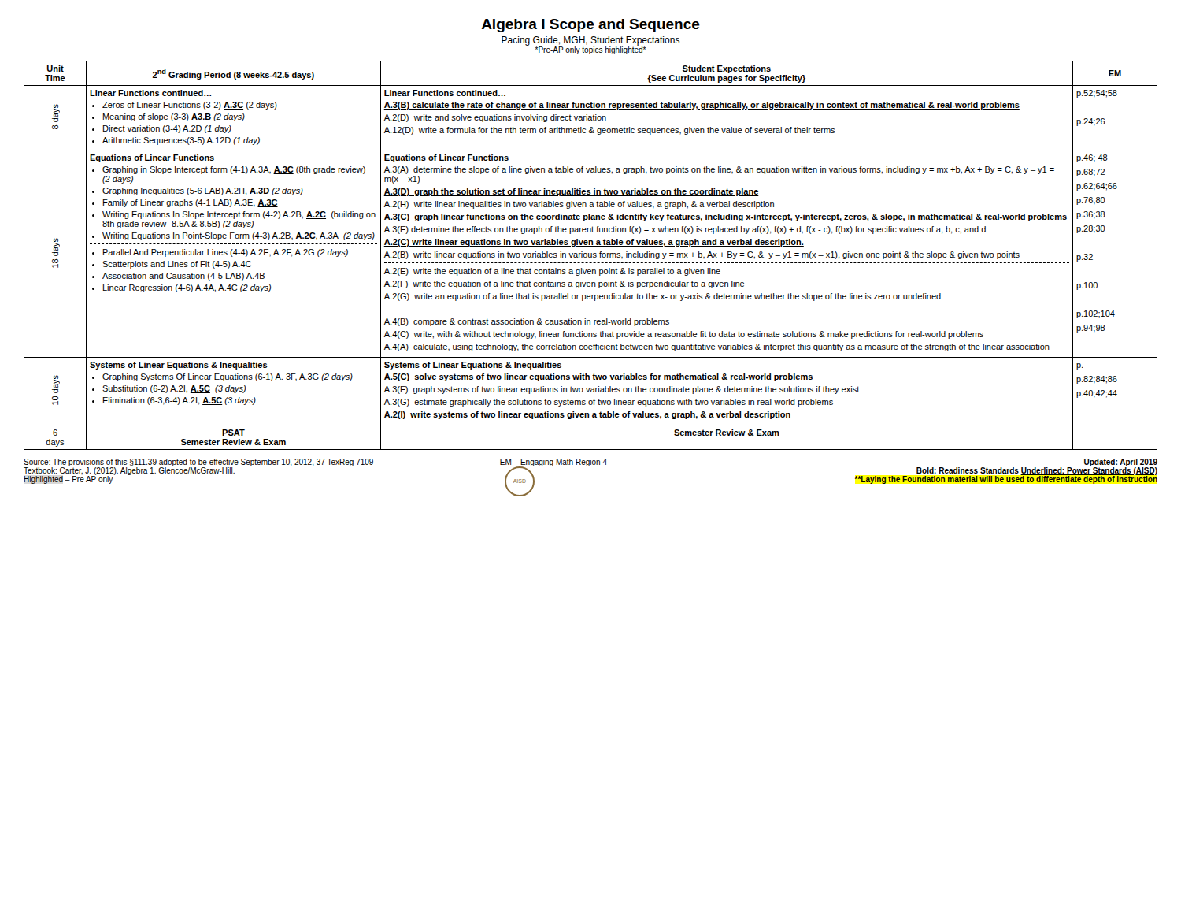Algebra I Scope and Sequence
Pacing Guide, MGH, Student Expectations
*Pre-AP only topics highlighted*
| Unit Time | 2 nd Grading Period (8 weeks-42.5 days) | Student Expectations {See Curriculum pages for Specificity} | EM |
| --- | --- | --- | --- |
| 8 days | Linear Functions continued… Zeros of Linear Functions (3-2) A.3C (2 days) Meaning of slope (3-3) A3.B (2 days) Direct variation (3-4) A.2D (1 day) Arithmetic Sequences(3-5) A.12D (1 day) | Linear Functions continued… A.3(B) calculate the rate of change of a linear function represented tabularly, graphically, or algebraically in context of mathematical & real-world problems A.2(D) write and solve equations involving direct variation A.12(D) write a formula for the nth term of arithmetic & geometric sequences, given the value of several of their terms | p.52;54;58 p.24;26 |
| 18 days | Equations of Linear Functions Graphing in Slope Intercept form (4-1) A.3A, A.3C (8th grade review) (2 days) Graphing Inequalities (5-6 LAB) A.2H, A.3D (2 days) Family of Linear graphs (4-1 LAB) A.3E, A.3C Writing Equations In Slope Intercept form (4-2) A.2B, A.2C (building on 8th grade review- 8.5A & 8.5B) (2 days) Writing Equations In Point-Slope Form (4-3) A.2B, A.2C , A.3A (2 days) Parallel And Perpendicular Lines (4-4) A.2E, A.2F, A.2G (2 days) Scatterplots and Lines of Fit (4-5) A.4C Association and Causation (4-5 LAB) A.4B Linear Regression (4-6) A.4A, A.4C (2 days) | Equations of Linear Functions A.3(A) determine the slope of a line given a table of values, a graph, two points on the line, & an equation written in various forms, including y = mx +b, Ax + By = C, & y – y1 = m(x – x1) A.3(D) graph the solution set of linear inequalities in two variables on the coordinate plane A.2(H) write linear inequalities in two variables given a table of values, a graph, & a verbal description A.3(C) graph linear functions on the coordinate plane & identify key features, including x-intercept, y-intercept, zeros, & slope, in mathematical & real-world problems A.3(E) determine the effects on the graph of the parent function f(x) = x when f(x) is replaced by af(x), f(x) + d, f(x - c), f(bx) for specific values of a, b, c, and d A.2(C) write linear equations in two variables given a table of values, a graph and a verbal description. A.2(B) write linear equations in two variables in various forms, including y = mx + b, Ax + By = C, & y – y1 = m(x – x1), given one point & the slope & given two points A.2(E) write the equation of a line that contains a given point & is parallel to a given line A.2(F) write the equation of a line that contains a given point & is perpendicular to a given line A.2(G) write an equation of a line that is parallel or perpendicular to the x- or y-axis & determine whether the slope of the line is zero or undefined A.4(B) compare & contrast association & causation in real-world problems A.4(C) write, with & without technology, linear functions that provide a reasonable fit to data to estimate solutions & make predictions for real-world problems A.4(A) calculate, using technology, the correlation coefficient between two quantitative variables & interpret this quantity as a measure of the strength of the linear association | p.46; 48 p.68;72 p.62;64;66 p.76,80 p.36;38 p.28;30 p.32 p.100 p.102;104 p.94;98 |
| 10 days | Systems of Linear Equations & Inequalities Graphing Systems Of Linear Equations (6-1) A. 3F, A.3G (2 days) Substitution (6-2) A.2I, A.5C (3 days) Elimination (6-3,6-4) A.2I, A.5C (3 days) | Systems of Linear Equations & Inequalities A.5(C) solve systems of two linear equations with two variables for mathematical & real-world problems A.3(F) graph systems of two linear equations in two variables on the coordinate plane & determine the solutions if they exist A.3(G) estimate graphically the solutions to systems of two linear equations with two variables in real-world problems A.2(I) write systems of two linear equations given a table of values, a graph, & a verbal description | p. p.82;84;86 p.40;42;44 |
| 6 days | PSAT Semester Review & Exam | Semester Review & Exam | |
Source: The provisions of this §111.39 adopted to be effective September 10, 2012, 37 TexReg 7109
Textbook: Carter, J. (2012). Algebra 1. Glencoe/McGraw-Hill.
Highlighted – Pre AP only
EM – Engaging Math Region 4
AISD
Updated: April 2019
Bold: Readiness Standards Underlined: Power Standards (AISD)
**Laying the Foundation material will be used to differentiate depth of instruction